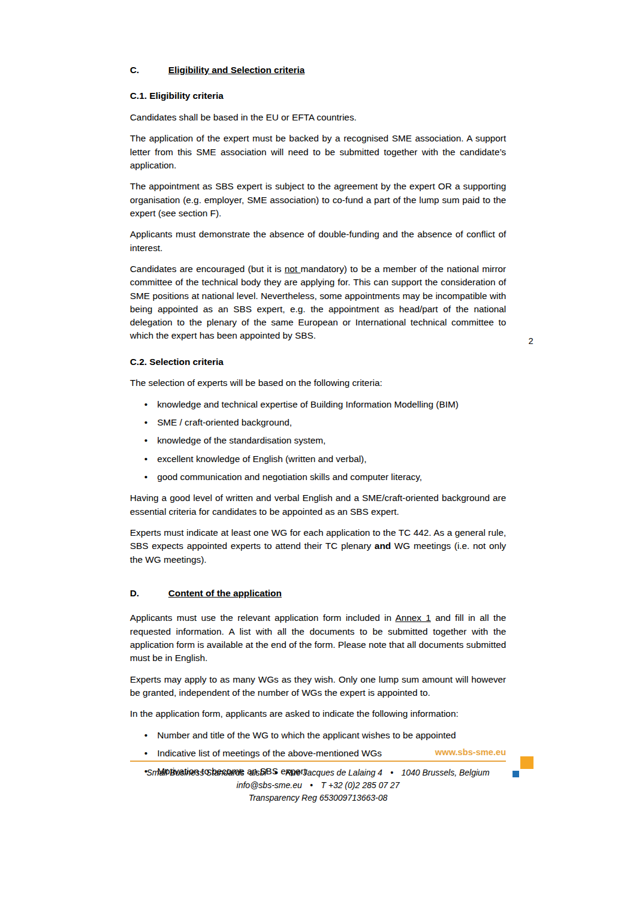C. Eligibility and Selection criteria
C.1. Eligibility criteria
Candidates shall be based in the EU or EFTA countries.
The application of the expert must be backed by a recognised SME association. A support letter from this SME association will need to be submitted together with the candidate’s application.
The appointment as SBS expert is subject to the agreement by the expert OR a supporting organisation (e.g. employer, SME association) to co-fund a part of the lump sum paid to the expert (see section F).
Applicants must demonstrate the absence of double-funding and the absence of conflict of interest.
Candidates are encouraged (but it is not mandatory) to be a member of the national mirror committee of the technical body they are applying for. This can support the consideration of SME positions at national level. Nevertheless, some appointments may be incompatible with being appointed as an SBS expert, e.g. the appointment as head/part of the national delegation to the plenary of the same European or International technical committee to which the expert has been appointed by SBS.
C.2. Selection criteria
The selection of experts will be based on the following criteria:
knowledge and technical expertise of Building Information Modelling (BIM)
SME / craft-oriented background,
knowledge of the standardisation system,
excellent knowledge of English (written and verbal),
good communication and negotiation skills and computer literacy,
Having a good level of written and verbal English and a SME/craft-oriented background are essential criteria for candidates to be appointed as an SBS expert.
Experts must indicate at least one WG for each application to the TC 442. As a general rule, SBS expects appointed experts to attend their TC plenary and WG meetings (i.e. not only the WG meetings).
D. Content of the application
Applicants must use the relevant application form included in Annex 1 and fill in all the requested information. A list with all the documents to be submitted together with the application form is available at the end of the form. Please note that all documents submitted must be in English.
Experts may apply to as many WGs as they wish. Only one lump sum amount will however be granted, independent of the number of WGs the expert is appointed to.
In the application form, applicants are asked to indicate the following information:
Number and title of the WG to which the applicant wishes to be appointed
Indicative list of meetings of the above-mentioned WGs
Motivation to become an SBS expert
2
www.sbs-sme.eu
Small Business Standards aisbl•Rue Jacques de Lalaing 4•1040 Brussels, Belgium
info@sbs-sme.eu•T +32 (0)2 285 07 27
Transparency Reg 653009713663-08